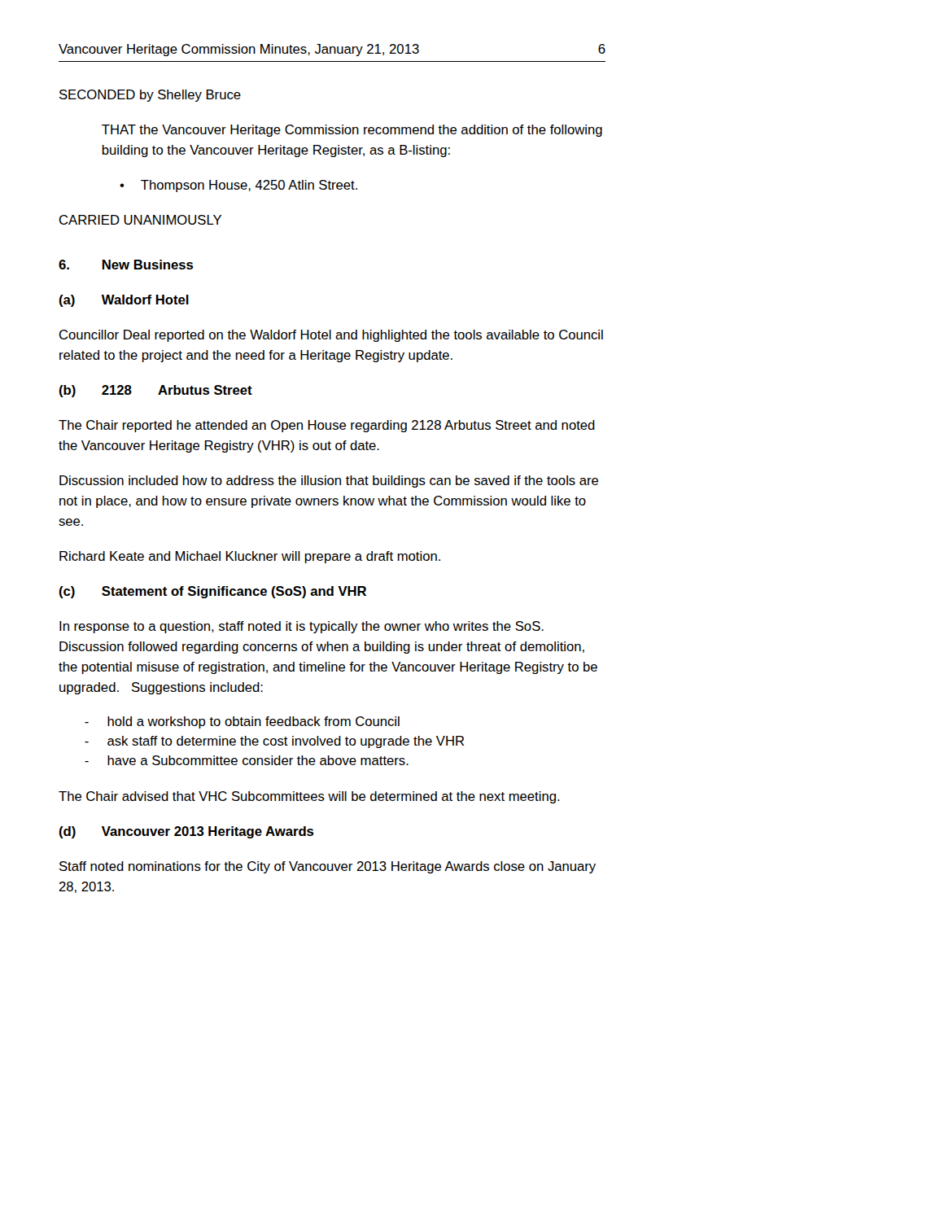Vancouver Heritage Commission Minutes, January 21, 2013 6
SECONDED by Shelley Bruce
THAT the Vancouver Heritage Commission recommend the addition of the following building to the Vancouver Heritage Register, as a B-listing:
Thompson House, 4250 Atlin Street.
CARRIED UNANIMOUSLY
6. New Business
(a) Waldorf Hotel
Councillor Deal reported on the Waldorf Hotel and highlighted the tools available to Council related to the project and the need for a Heritage Registry update.
(b) 2128 Arbutus Street
The Chair reported he attended an Open House regarding 2128 Arbutus Street and noted the Vancouver Heritage Registry (VHR) is out of date.
Discussion included how to address the illusion that buildings can be saved if the tools are not in place, and how to ensure private owners know what the Commission would like to see.
Richard Keate and Michael Kluckner will prepare a draft motion.
(c) Statement of Significance (SoS) and VHR
In response to a question, staff noted it is typically the owner who writes the SoS. Discussion followed regarding concerns of when a building is under threat of demolition, the potential misuse of registration, and timeline for the Vancouver Heritage Registry to be upgraded. Suggestions included:
hold a workshop to obtain feedback from Council
ask staff to determine the cost involved to upgrade the VHR
have a Subcommittee consider the above matters.
The Chair advised that VHC Subcommittees will be determined at the next meeting.
(d) Vancouver 2013 Heritage Awards
Staff noted nominations for the City of Vancouver 2013 Heritage Awards close on January 28, 2013.